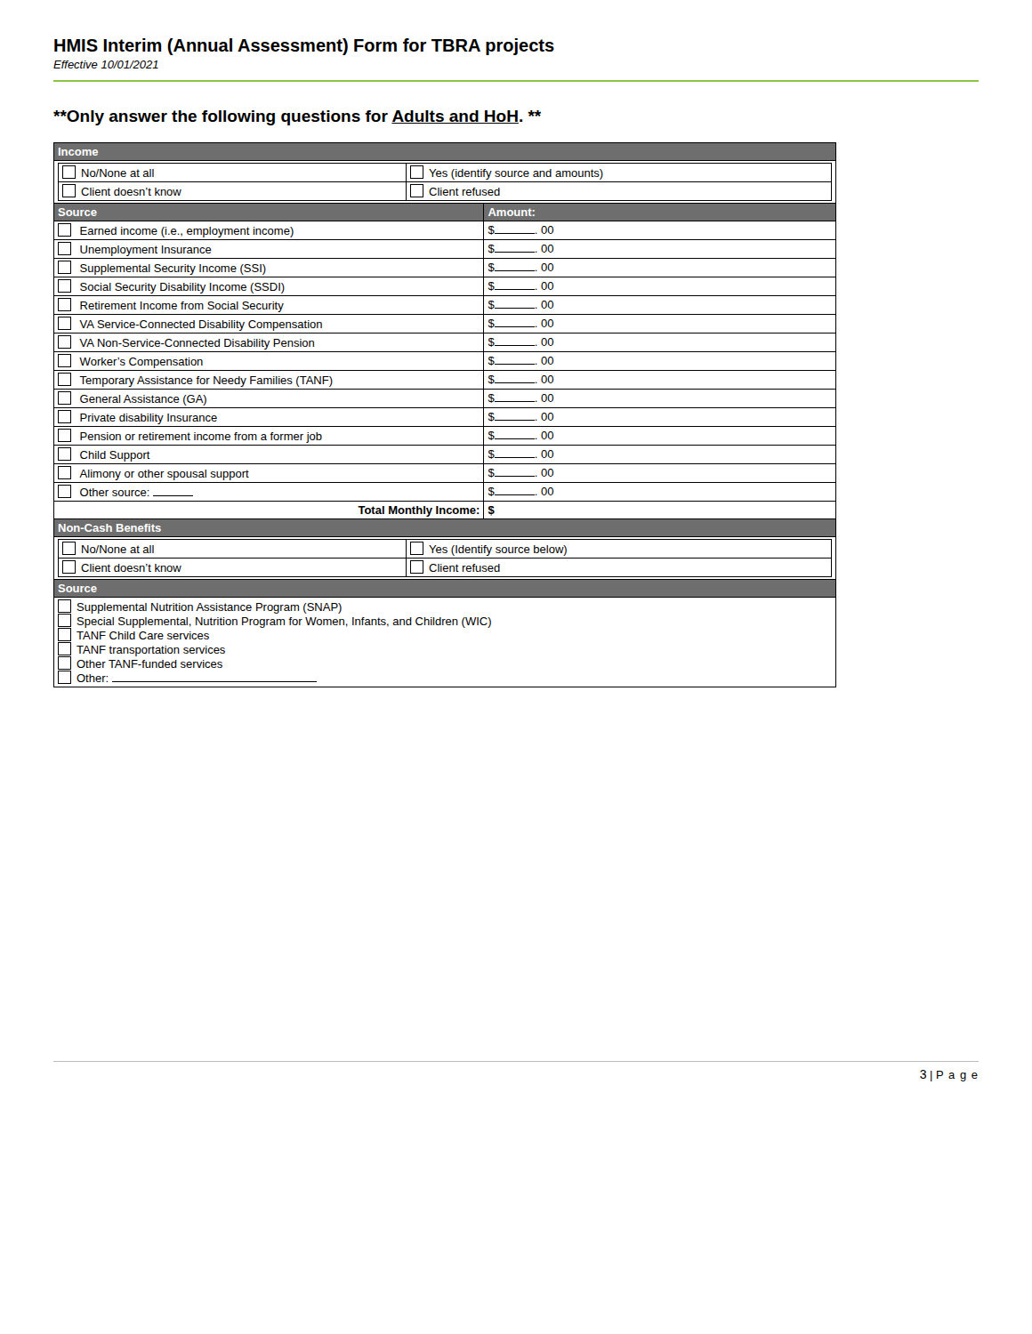HMIS Interim (Annual Assessment) Form for TBRA projects
Effective 10/01/2021
**Only answer the following questions for Adults and HoH. **
| Income |
| / No/None at all / Yes (identify source and amounts) / / Client doesn’t know / Client refused / |
| Source | Amount: |
| Earned income (i.e., employment income) | $ . 00 |
| Unemployment Insurance | $ . 00 |
| Supplemental Security Income (SSI) | $ . 00 |
| Social Security Disability Income (SSDI) | $ . 00 |
| Retirement Income from Social Security | $ . 00 |
| VA Service-Connected Disability Compensation | $ . 00 |
| VA Non-Service-Connected Disability Pension | $ . 00 |
| Worker’s Compensation | $ . 00 |
| Temporary Assistance for Needy Families (TANF) | $ . 00 |
| General Assistance (GA) | $ . 00 |
| Private disability Insurance | $ . 00 |
| Pension or retirement income from a former job | $ . 00 |
| Child Support | $ . 00 |
| Alimony or other spousal support | $ . 00 |
| Other source: | $ . 00 |
| Total Monthly Income: | $ |
| Non-Cash Benefits |
| / No/None at all / Yes (Identify source below) / / Client doesn’t know / Client refused / |
| Source |
| Supplemental Nutrition Assistance Program (SNAP) Special Supplemental, Nutrition Program for Women, Infants, and Children (WIC) TANF Child Care services TANF transportation services Other TANF-funded services Other: |
3 | P a g e